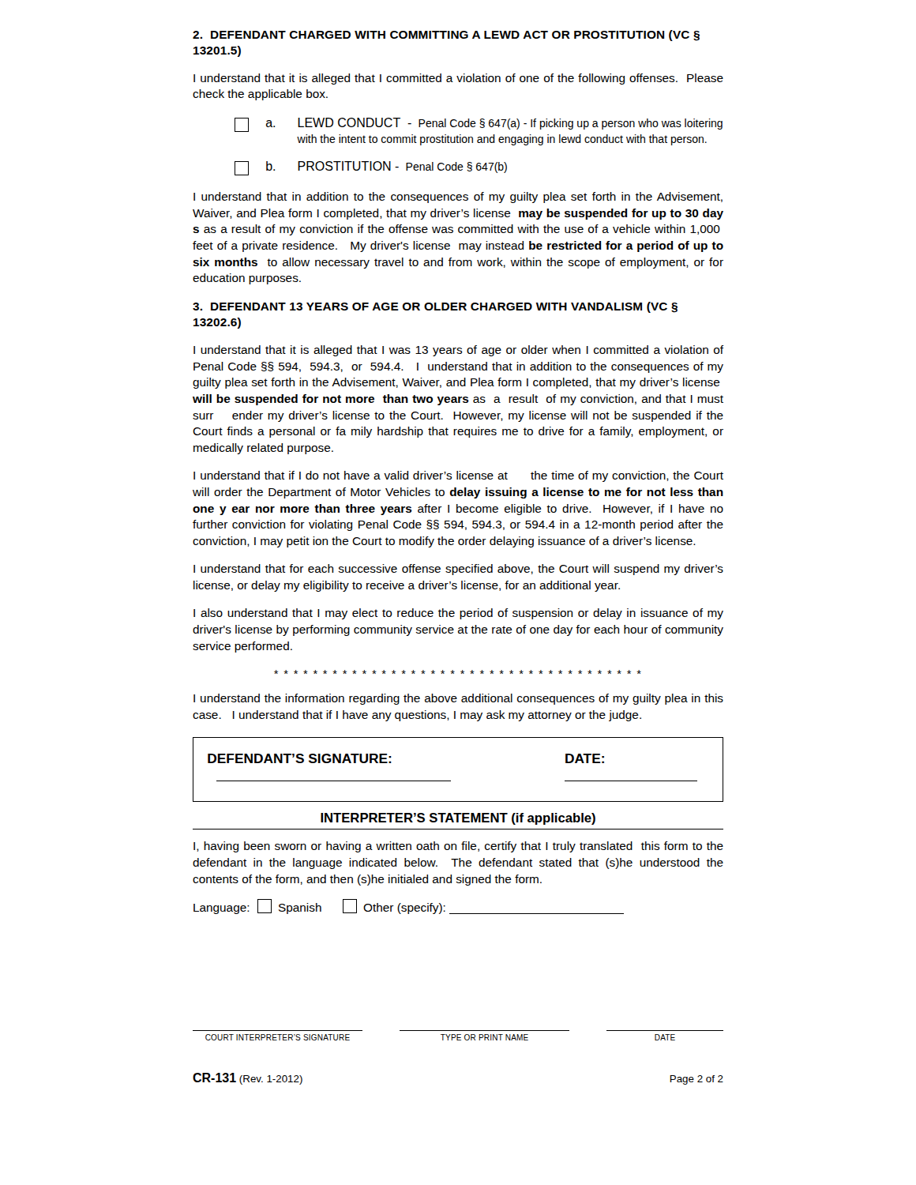2. DEFENDANT CHARGED WITH COMMITTING A LEWD ACT OR PROSTITUTION (VC § 13201.5)
I understand that it is alleged that I committed a violation of one of the following offenses. Please check the applicable box.
a.
LEWD CONDUCT - Penal Code § 647(a) - If picking up a person who was loitering with the intent to commit prostitution and engaging in lewd conduct with that person.
b.
PROSTITUTION - Penal Code § 647(b)
I understand that in addition to the consequences of my guilty plea set forth in the Advisement, Waiver, and Plea form I completed, that my driver’s license may be suspended for up to 30 day s as a result of my conviction if the offense was committed with the use of a vehicle within 1,000 feet of a private residence. My driver's license may instead be restricted for a period of up to six months to allow necessary travel to and from work, within the scope of employment, or for education purposes.
3. DEFENDANT 13 YEARS OF AGE OR OLDER CHARGED WITH VANDALISM (VC § 13202.6)
I understand that it is alleged that I was 13 years of age or older when I committed a violation of Penal Code §§ 594, 594.3, or 594.4. I understand that in addition to the consequences of my guilty plea set forth in the Advisement, Waiver, and Plea form I completed, that my driver’s license will be suspended for not more than two years as a result of my conviction, and that I must surr ender my driver’s license to the Court. However, my license will not be suspended if the Court finds a personal or fa mily hardship that requires me to drive for a family, employment, or medically related purpose.
I understand that if I do not have a valid driver’s license at the time of my conviction, the Court will order the Department of Motor Vehicles to delay issuing a license to me for not less than one y ear nor more than three years after I become eligible to drive. However, if I have no further conviction for violating Penal Code §§ 594, 594.3, or 594.4 in a 12-month period after the conviction, I may petit ion the Court to modify the order delaying issuance of a driver’s license.
I understand that for each successive offense specified above, the Court will suspend my driver’s license, or delay my eligibility to receive a driver’s license, for an additional year.
I also understand that I may elect to reduce the period of suspension or delay in issuance of my driver's license by performing community service at the rate of one day for each hour of community service performed.
* * * * * * * * * * * * * * * * * * * * * * * * * * * * * * * * * * * * * *
I understand the information regarding the above additional consequences of my guilty plea in this case. I understand that if I have any questions, I may ask my attorney or the judge.
DEFENDANT’S SIGNATURE:
DATE:
INTERPRETER’S STATEMENT (if applicable)
I, having been sworn or having a written oath on file, certify that I truly translated this form to the defendant in the language indicated below. The defendant stated that (s)he understood the contents of the form, and then (s)he initialed and signed the form.
Language: Spanish Other (specify):
| COURT INTERPRETER’S SIGNATURE | | TYPE OR PRINT NAME | | DATE |
CR-131 (Rev. 1-2012)
Page 2 of 2